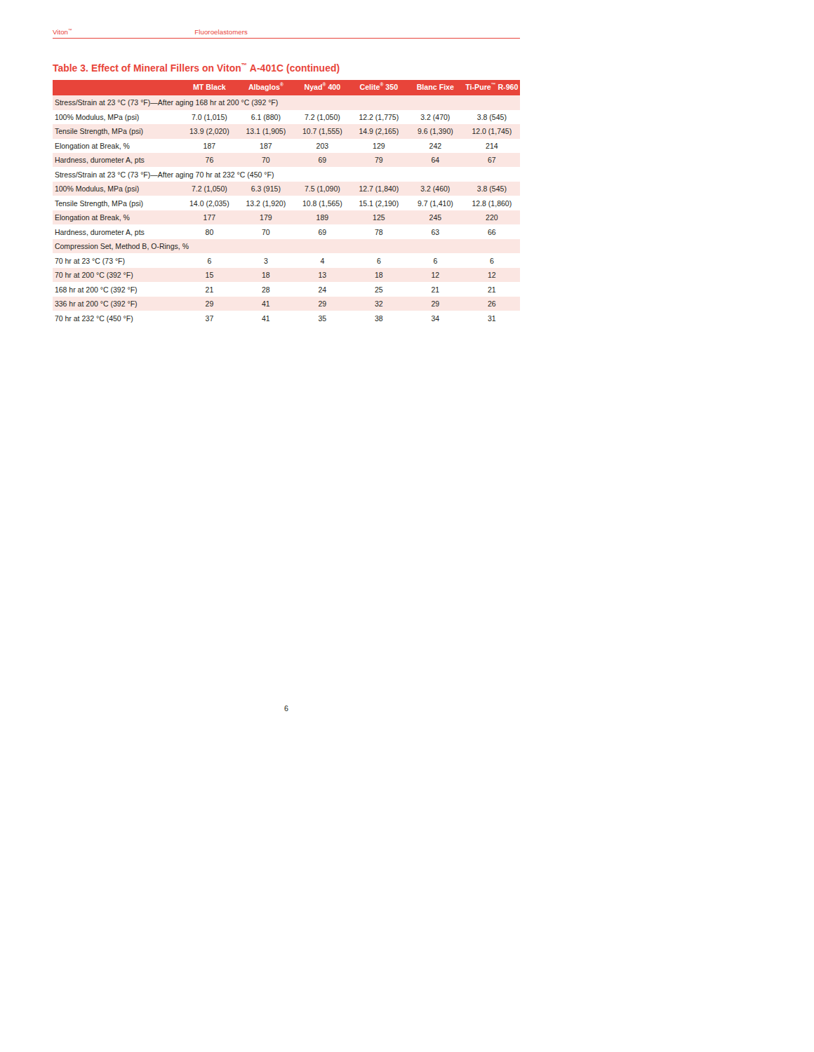Viton™ Fluoroelastomers
Table 3. Effect of Mineral Fillers on Viton™ A-401C (continued)
| | MT Black | Albaglos ® | Nyad ® 400 | Celite ® 350 | Blanc Fixe | Ti-Pure ™ R-960 |
| --- | --- | --- | --- | --- | --- | --- |
| Stress/Strain at 23 °C (73 °F)—After aging 168 hr at 200 °C (392 °F) |
| 100% Modulus, MPa (psi) | 7.0 (1,015) | 6.1 (880) | 7.2 (1,050) | 12.2 (1,775) | 3.2 (470) | 3.8 (545) |
| Tensile Strength, MPa (psi) | 13.9 (2,020) | 13.1 (1,905) | 10.7 (1,555) | 14.9 (2,165) | 9.6 (1,390) | 12.0 (1,745) |
| Elongation at Break, % | 187 | 187 | 203 | 129 | 242 | 214 |
| Hardness, durometer A, pts | 76 | 70 | 69 | 79 | 64 | 67 |
| Stress/Strain at 23 °C (73 °F)—After aging 70 hr at 232 °C (450 °F) |
| 100% Modulus, MPa (psi) | 7.2 (1,050) | 6.3 (915) | 7.5 (1,090) | 12.7 (1,840) | 3.2 (460) | 3.8 (545) |
| Tensile Strength, MPa (psi) | 14.0 (2,035) | 13.2 (1,920) | 10.8 (1,565) | 15.1 (2,190) | 9.7 (1,410) | 12.8 (1,860) |
| Elongation at Break, % | 177 | 179 | 189 | 125 | 245 | 220 |
| Hardness, durometer A, pts | 80 | 70 | 69 | 78 | 63 | 66 |
| Compression Set, Method B, O-Rings, % |
| 70 hr at 23 °C (73 °F) | 6 | 3 | 4 | 6 | 6 | 6 |
| 70 hr at 200 °C (392 °F) | 15 | 18 | 13 | 18 | 12 | 12 |
| 168 hr at 200 °C (392 °F) | 21 | 28 | 24 | 25 | 21 | 21 |
| 336 hr at 200 °C (392 °F) | 29 | 41 | 29 | 32 | 29 | 26 |
| 70 hr at 232 °C (450 °F) | 37 | 41 | 35 | 38 | 34 | 31 |
6